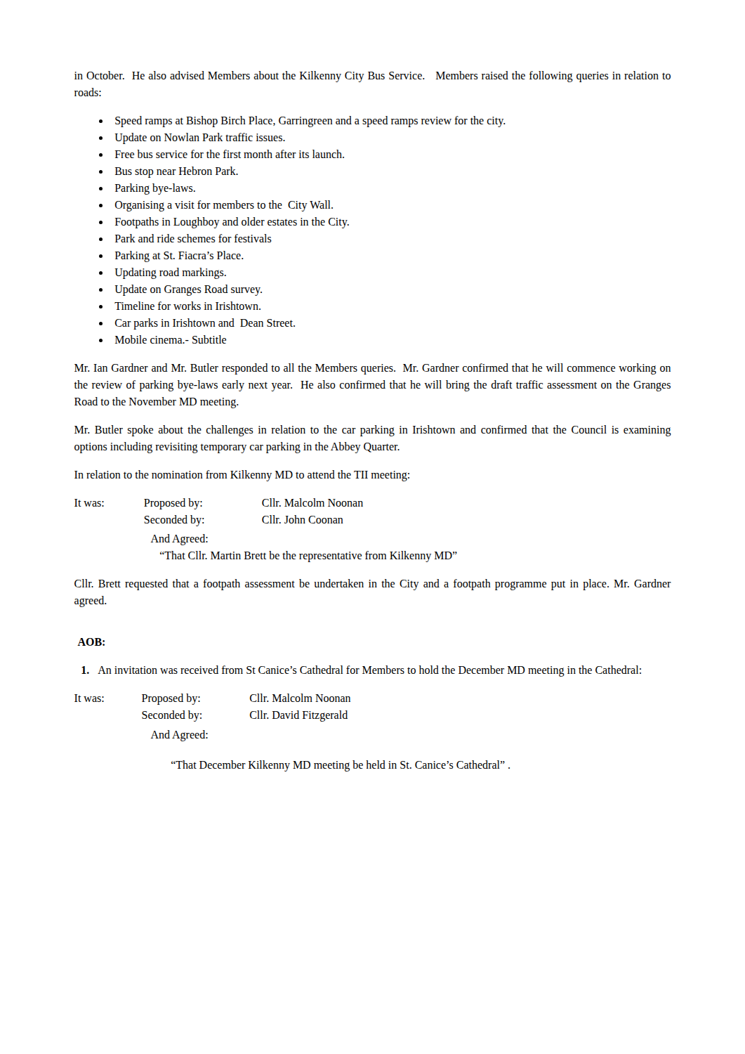in October. He also advised Members about the Kilkenny City Bus Service. Members raised the following queries in relation to roads:
Speed ramps at Bishop Birch Place, Garringreen and a speed ramps review for the city.
Update on Nowlan Park traffic issues.
Free bus service for the first month after its launch.
Bus stop near Hebron Park.
Parking bye-laws.
Organising a visit for members to the City Wall.
Footpaths in Loughboy and older estates in the City.
Park and ride schemes for festivals
Parking at St. Fiacra’s Place.
Updating road markings.
Update on Granges Road survey.
Timeline for works in Irishtown.
Car parks in Irishtown and Dean Street.
Mobile cinema.- Subtitle
Mr. Ian Gardner and Mr. Butler responded to all the Members queries. Mr. Gardner confirmed that he will commence working on the review of parking bye-laws early next year. He also confirmed that he will bring the draft traffic assessment on the Granges Road to the November MD meeting.
Mr. Butler spoke about the challenges in relation to the car parking in Irishtown and confirmed that the Council is examining options including revisiting temporary car parking in the Abbey Quarter.
In relation to the nomination from Kilkenny MD to attend the TII meeting:
| It was: | Proposed by: | Cllr. Malcolm Noonan |
| | Seconded by: | Cllr. John Coonan |
And Agreed:
“That Cllr. Martin Brett be the representative from Kilkenny MD”
Cllr. Brett requested that a footpath assessment be undertaken in the City and a footpath programme put in place. Mr. Gardner agreed.
AOB:
An invitation was received from St Canice’s Cathedral for Members to hold the December MD meeting in the Cathedral:
| It was: | Proposed by: | Cllr. Malcolm Noonan |
| | Seconded by: | Cllr. David Fitzgerald |
And Agreed:
“That December Kilkenny MD meeting be held in St. Canice’s Cathedral” .